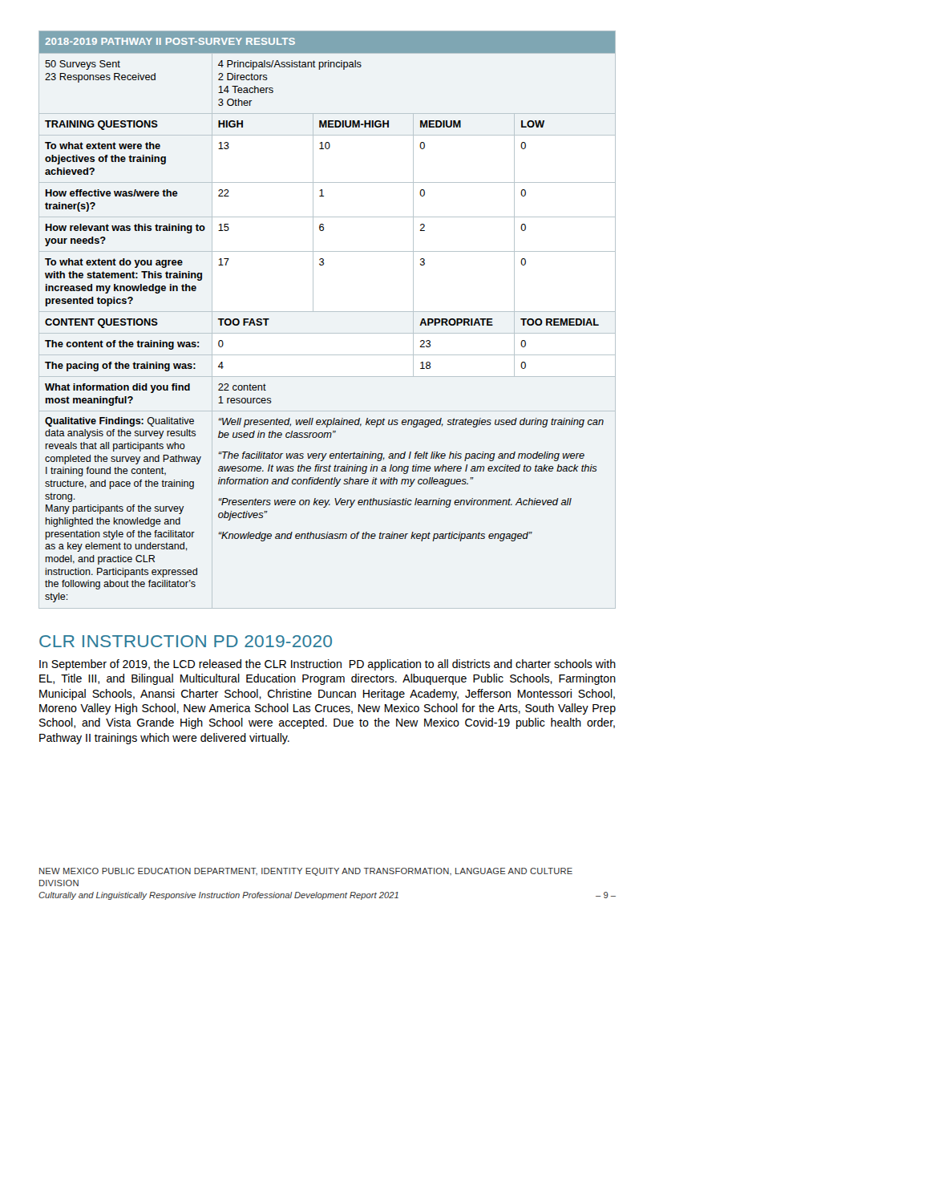| 2018-2019 PATHWAY II POST-SURVEY RESULTS |
| --- |
| 50 Surveys Sent 23 Responses Received | 4 Principals/Assistant principals 2 Directors 14 Teachers 3 Other |
| TRAINING QUESTIONS | HIGH | MEDIUM-HIGH | MEDIUM | LOW |
| To what extent were the objectives of the training achieved? | 13 | 10 | 0 | 0 |
| How effective was/were the trainer(s)? | 22 | 1 | 0 | 0 |
| How relevant was this training to your needs? | 15 | 6 | 2 | 0 |
| To what extent do you agree with the statement: This training increased my knowledge in the presented topics? | 17 | 3 | 3 | 0 |
| CONTENT QUESTIONS | TOO FAST | APPROPRIATE | TOO REMEDIAL |
| The content of the training was: | 0 | 23 | 0 |
| The pacing of the training was: | 4 | 18 | 0 |
| What information did you find most meaningful? | 22 content 1 resources |
| Qualitative Findings: Qualitative data analysis of the survey results reveals that all participants who completed the survey and Pathway I training found the content, structure, and pace of the training strong. Many participants of the survey highlighted the knowledge and presentation style of the facilitator as a key element to understand, model, and practice CLR instruction. Participants expressed the following about the facilitator’s style: | “Well presented, well explained, kept us engaged, strategies used during training can be used in the classroom” “The facilitator was very entertaining, and I felt like his pacing and modeling were awesome. It was the first training in a long time where I am excited to take back this information and confidently share it with my colleagues.” “Presenters were on key. Very enthusiastic learning environment. Achieved all objectives” “Knowledge and enthusiasm of the trainer kept participants engaged” |
CLR INSTRUCTION PD 2019-2020
In September of 2019, the LCD released the CLR Instruction PD application to all districts and charter schools with EL, Title III, and Bilingual Multicultural Education Program directors. Albuquerque Public Schools, Farmington Municipal Schools, Anansi Charter School, Christine Duncan Heritage Academy, Jefferson Montessori School, Moreno Valley High School, New America School Las Cruces, New Mexico School for the Arts, South Valley Prep School, and Vista Grande High School were accepted. Due to the New Mexico Covid-19 public health order, Pathway II trainings which were delivered virtually.
NEW MEXICO PUBLIC EDUCATION DEPARTMENT, IDENTITY EQUITY AND TRANSFORMATION, LANGUAGE AND CULTURE DIVISION
– 9 –Culturally and Linguistically Responsive Instruction Professional Development Report 2021